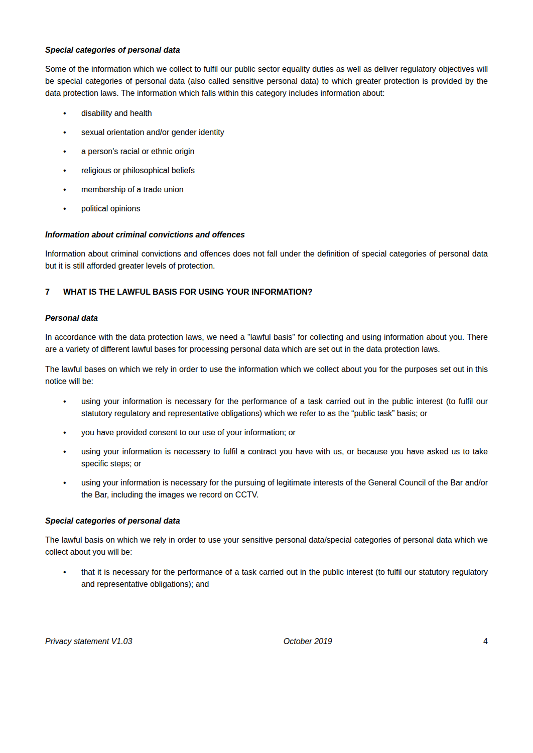Special categories of personal data
Some of the information which we collect to fulfil our public sector equality duties as well as deliver regulatory objectives will be special categories of personal data (also called sensitive personal data) to which greater protection is provided by the data protection laws. The information which falls within this category includes information about:
disability and health
sexual orientation and/or gender identity
a person's racial or ethnic origin
religious or philosophical beliefs
membership of a trade union
political opinions
Information about criminal convictions and offences
Information about criminal convictions and offences does not fall under the definition of special categories of personal data but it is still afforded greater levels of protection.
7 WHAT IS THE LAWFUL BASIS FOR USING YOUR INFORMATION?
Personal data
In accordance with the data protection laws, we need a "lawful basis" for collecting and using information about you. There are a variety of different lawful bases for processing personal data which are set out in the data protection laws.
The lawful bases on which we rely in order to use the information which we collect about you for the purposes set out in this notice will be:
using your information is necessary for the performance of a task carried out in the public interest (to fulfil our statutory regulatory and representative obligations) which we refer to as the “public task” basis; or
you have provided consent to our use of your information; or
using your information is necessary to fulfil a contract you have with us, or because you have asked us to take specific steps; or
using your information is necessary for the pursuing of legitimate interests of the General Council of the Bar and/or the Bar, including the images we record on CCTV.
Special categories of personal data
The lawful basis on which we rely in order to use your sensitive personal data/special categories of personal data which we collect about you will be:
that it is necessary for the performance of a task carried out in the public interest (to fulfil our statutory regulatory and representative obligations); and
Privacy statement V1.03 October 2019 4